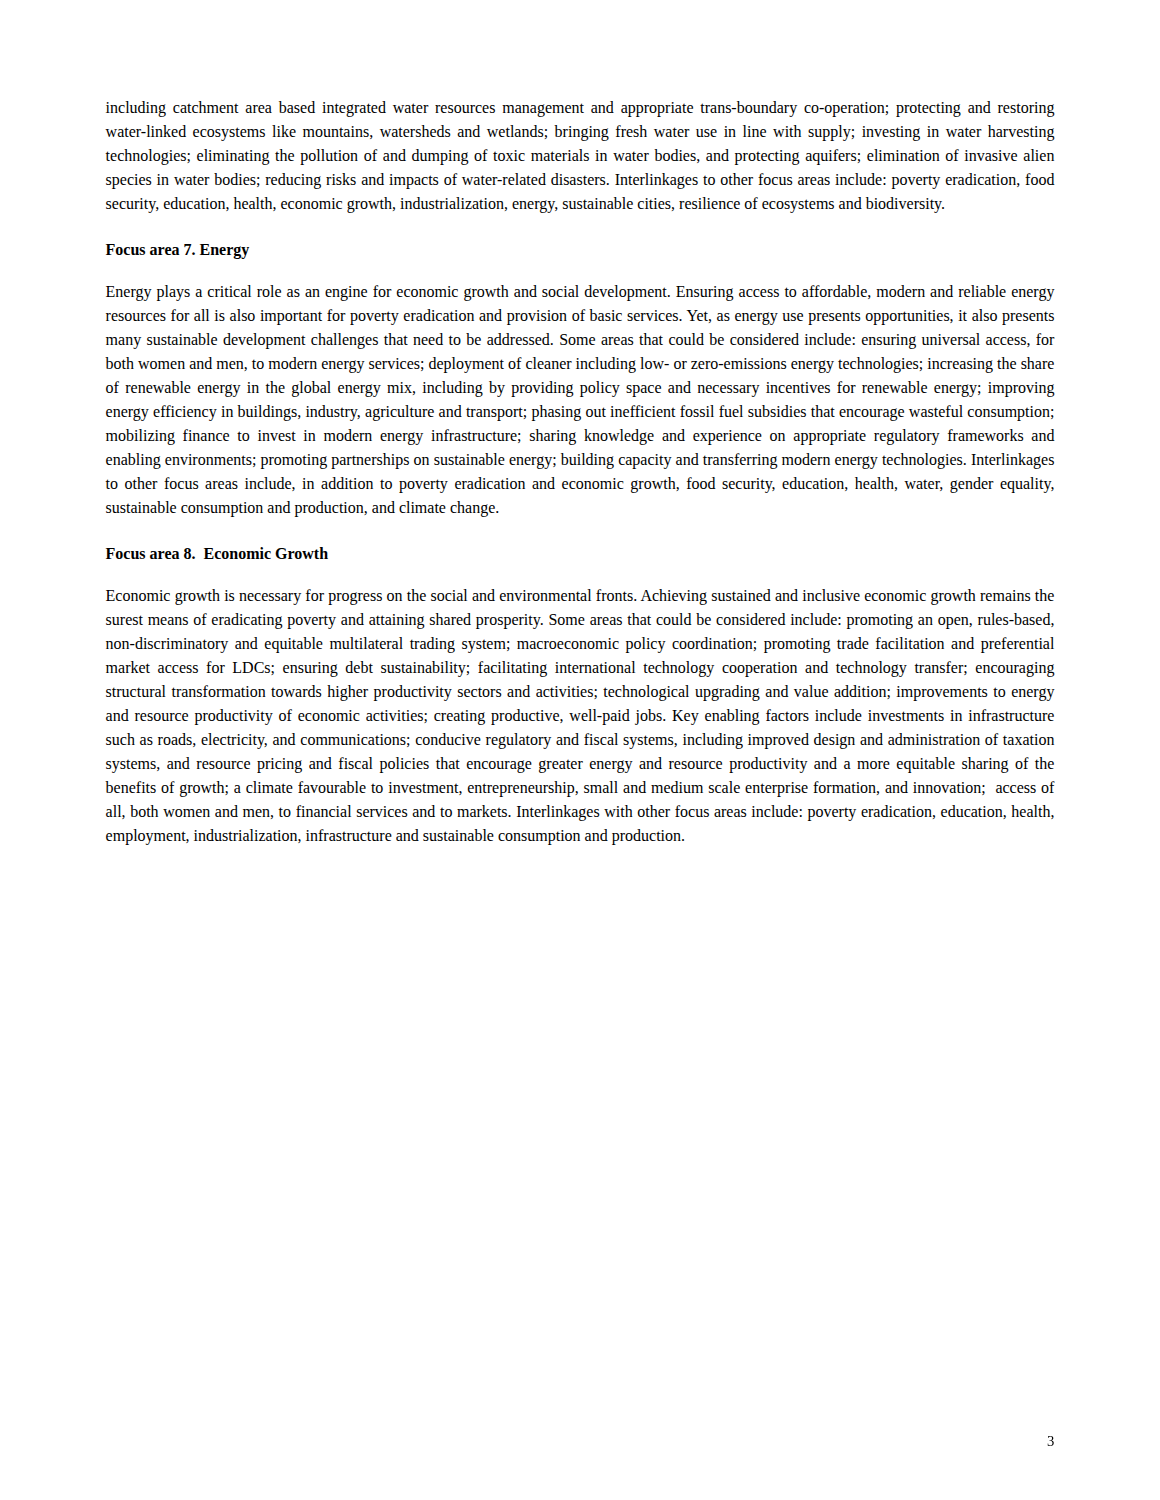including catchment area based integrated water resources management and appropriate trans-boundary co-operation; protecting and restoring water-linked ecosystems like mountains, watersheds and wetlands; bringing fresh water use in line with supply; investing in water harvesting technologies; eliminating the pollution of and dumping of toxic materials in water bodies, and protecting aquifers; elimination of invasive alien species in water bodies; reducing risks and impacts of water-related disasters. Interlinkages to other focus areas include: poverty eradication, food security, education, health, economic growth, industrialization, energy, sustainable cities, resilience of ecosystems and biodiversity.
Focus area 7. Energy
Energy plays a critical role as an engine for economic growth and social development. Ensuring access to affordable, modern and reliable energy resources for all is also important for poverty eradication and provision of basic services. Yet, as energy use presents opportunities, it also presents many sustainable development challenges that need to be addressed. Some areas that could be considered include: ensuring universal access, for both women and men, to modern energy services; deployment of cleaner including low- or zero-emissions energy technologies; increasing the share of renewable energy in the global energy mix, including by providing policy space and necessary incentives for renewable energy; improving energy efficiency in buildings, industry, agriculture and transport; phasing out inefficient fossil fuel subsidies that encourage wasteful consumption; mobilizing finance to invest in modern energy infrastructure; sharing knowledge and experience on appropriate regulatory frameworks and enabling environments; promoting partnerships on sustainable energy; building capacity and transferring modern energy technologies. Interlinkages to other focus areas include, in addition to poverty eradication and economic growth, food security, education, health, water, gender equality, sustainable consumption and production, and climate change.
Focus area 8. Economic Growth
Economic growth is necessary for progress on the social and environmental fronts. Achieving sustained and inclusive economic growth remains the surest means of eradicating poverty and attaining shared prosperity. Some areas that could be considered include: promoting an open, rules-based, non-discriminatory and equitable multilateral trading system; macroeconomic policy coordination; promoting trade facilitation and preferential market access for LDCs; ensuring debt sustainability; facilitating international technology cooperation and technology transfer; encouraging structural transformation towards higher productivity sectors and activities; technological upgrading and value addition; improvements to energy and resource productivity of economic activities; creating productive, well-paid jobs. Key enabling factors include investments in infrastructure such as roads, electricity, and communications; conducive regulatory and fiscal systems, including improved design and administration of taxation systems, and resource pricing and fiscal policies that encourage greater energy and resource productivity and a more equitable sharing of the benefits of growth; a climate favourable to investment, entrepreneurship, small and medium scale enterprise formation, and innovation; access of all, both women and men, to financial services and to markets. Interlinkages with other focus areas include: poverty eradication, education, health, employment, industrialization, infrastructure and sustainable consumption and production.
3